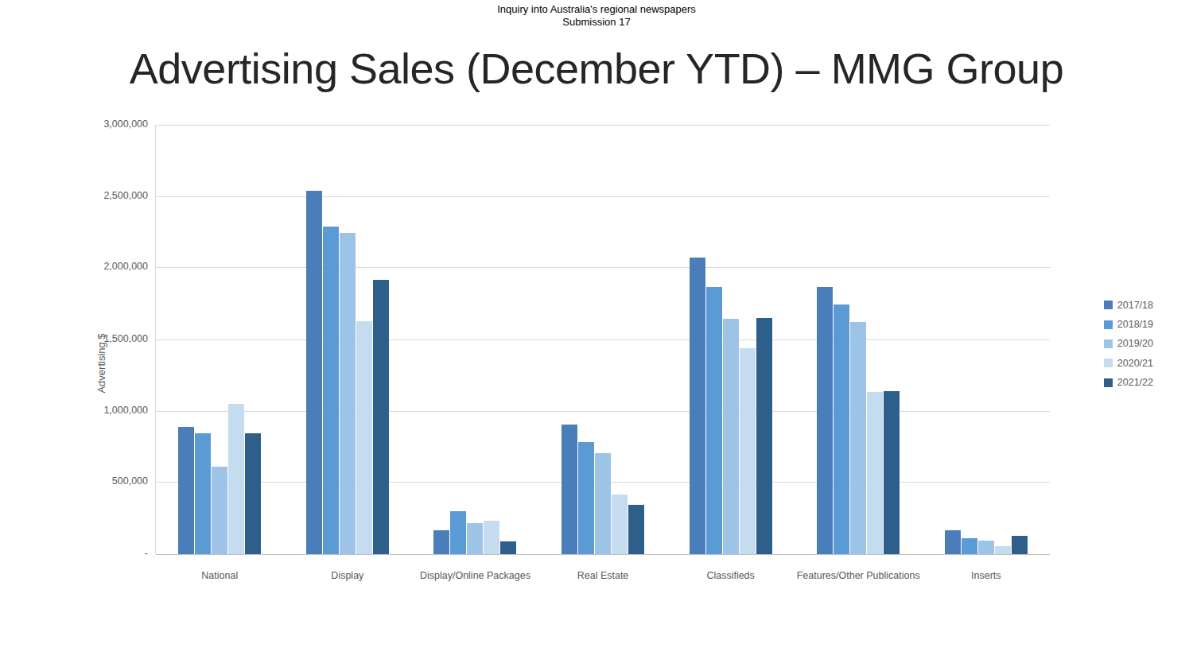Inquiry into Australia's regional newspapers
Submission 17
Advertising Sales (December YTD) – MMG Group
Advertising $
3,000,000
2,500,000
2,000,000
1,500,000
1,000,000
500,000
-
National
Display
Display/Online Packages
Real Estate
Classifieds
Features/Other Publications
Inserts
2017/18
2018/19
2019/20
2020/21
2021/22